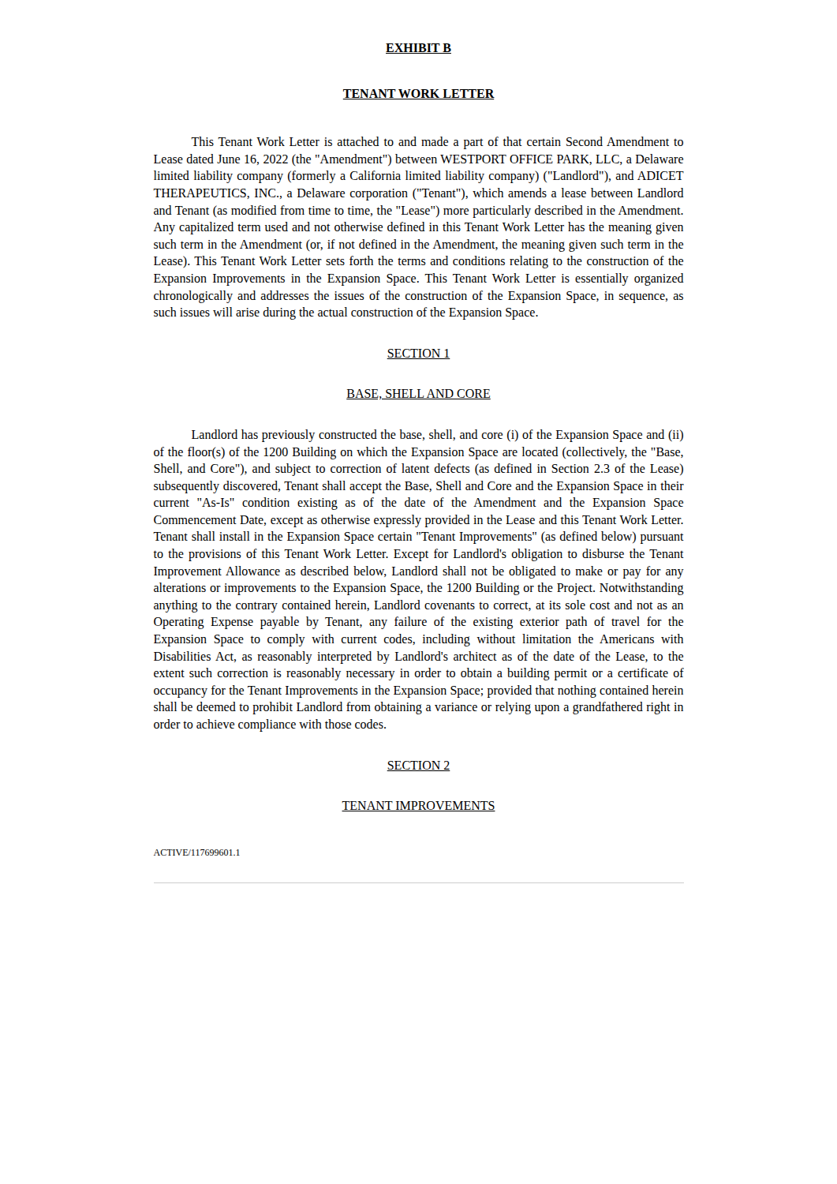EXHIBIT B
TENANT WORK LETTER
This Tenant Work Letter is attached to and made a part of that certain Second Amendment to Lease dated June 16, 2022 (the "Amendment") between WESTPORT OFFICE PARK, LLC, a Delaware limited liability company (formerly a California limited liability company) ("Landlord"), and ADICET THERAPEUTICS, INC., a Delaware corporation ("Tenant"), which amends a lease between Landlord and Tenant (as modified from time to time, the "Lease") more particularly described in the Amendment. Any capitalized term used and not otherwise defined in this Tenant Work Letter has the meaning given such term in the Amendment (or, if not defined in the Amendment, the meaning given such term in the Lease). This Tenant Work Letter sets forth the terms and conditions relating to the construction of the Expansion Improvements in the Expansion Space. This Tenant Work Letter is essentially organized chronologically and addresses the issues of the construction of the Expansion Space, in sequence, as such issues will arise during the actual construction of the Expansion Space.
SECTION 1
BASE, SHELL AND CORE
Landlord has previously constructed the base, shell, and core (i) of the Expansion Space and (ii) of the floor(s) of the 1200 Building on which the Expansion Space are located (collectively, the "Base, Shell, and Core"), and subject to correction of latent defects (as defined in Section 2.3 of the Lease) subsequently discovered, Tenant shall accept the Base, Shell and Core and the Expansion Space in their current "As-Is" condition existing as of the date of the Amendment and the Expansion Space Commencement Date, except as otherwise expressly provided in the Lease and this Tenant Work Letter. Tenant shall install in the Expansion Space certain "Tenant Improvements" (as defined below) pursuant to the provisions of this Tenant Work Letter. Except for Landlord's obligation to disburse the Tenant Improvement Allowance as described below, Landlord shall not be obligated to make or pay for any alterations or improvements to the Expansion Space, the 1200 Building or the Project. Notwithstanding anything to the contrary contained herein, Landlord covenants to correct, at its sole cost and not as an Operating Expense payable by Tenant, any failure of the existing exterior path of travel for the Expansion Space to comply with current codes, including without limitation the Americans with Disabilities Act, as reasonably interpreted by Landlord's architect as of the date of the Lease, to the extent such correction is reasonably necessary in order to obtain a building permit or a certificate of occupancy for the Tenant Improvements in the Expansion Space; provided that nothing contained herein shall be deemed to prohibit Landlord from obtaining a variance or relying upon a grandfathered right in order to achieve compliance with those codes.
SECTION 2
TENANT IMPROVEMENTS
ACTIVE/117699601.1